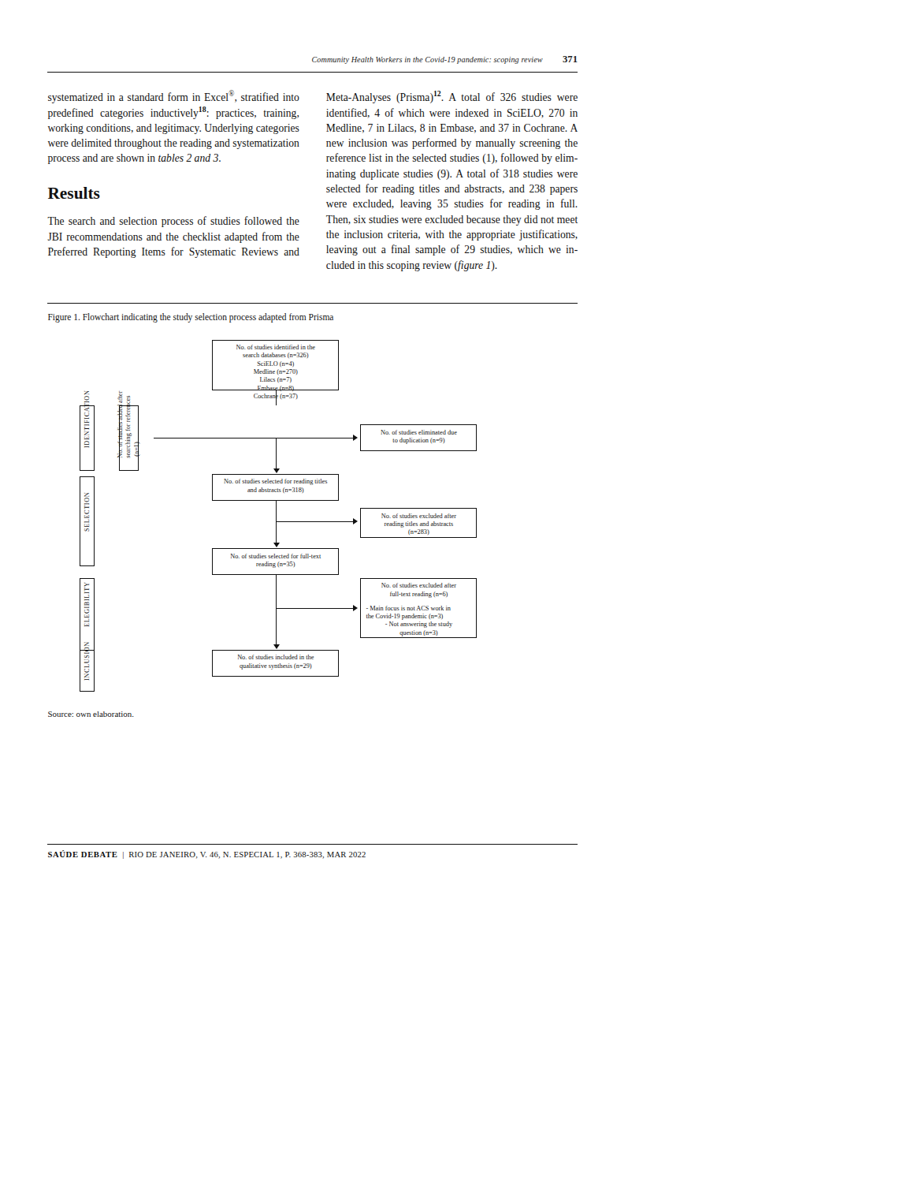Community Health Workers in the Covid-19 pandemic: scoping review 371
systematized in a standard form in Excel®, stratified into predefined categories inductively18: practices, training, working conditions, and legitimacy. Underlying categories were delimited throughout the reading and systematization process and are shown in tables 2 and 3.
Results
The search and selection process of studies followed the JBI recommendations and the checklist adapted from the Preferred Reporting Items for Systematic Reviews and Meta-Analyses (Prisma)12. A total of 326 studies were identified, 4 of which were indexed in SciELO, 270 in Medline, 7 in Lilacs, 8 in Embase, and 37 in Cochrane. A new inclusion was performed by manually screening the reference list in the selected studies (1), followed by eliminating duplicate studies (9). A total of 318 studies were selected for reading titles and abstracts, and 238 papers were excluded, leaving 35 studies for reading in full. Then, six studies were excluded because they did not meet the inclusion criteria, with the appropriate justifications, leaving out a final sample of 29 studies, which we included in this scoping review (figure 1).
Figure 1. Flowchart indicating the study selection process adapted from Prisma
No. of studies identified in the
search databases (n=326)
SciELO (n=4)
Medline (n=270)
Lilacs (n=7)
Embase (n=8)
Cochrane (n=37)
IDENTIFICATION
No. of studies added after
searching for references
(n=1)
No. of studies eliminated due
to duplication (n=9)
SELECTION
No. of studies selected for reading titles
and abstracts (n=318)
No. of studies excluded after
reading titles and abstracts
(n=283)
No. of studies selected for full-text
reading (n=35)
ELEGIBILITY
No. of studies excluded after
full-text reading (n=6)
- Main focus is not ACS work in
the Covid-19 pandemic (n=3)
- Not answering the study
question (n=3)
INCLUSION
No. of studies included in the
qualitative synthesis (n=29)
Source: own elaboration.
SAÚDE DEBATE|RIO DE JANEIRO, V. 46, N. ESPECIAL 1, P. 368-383, MAR 2022